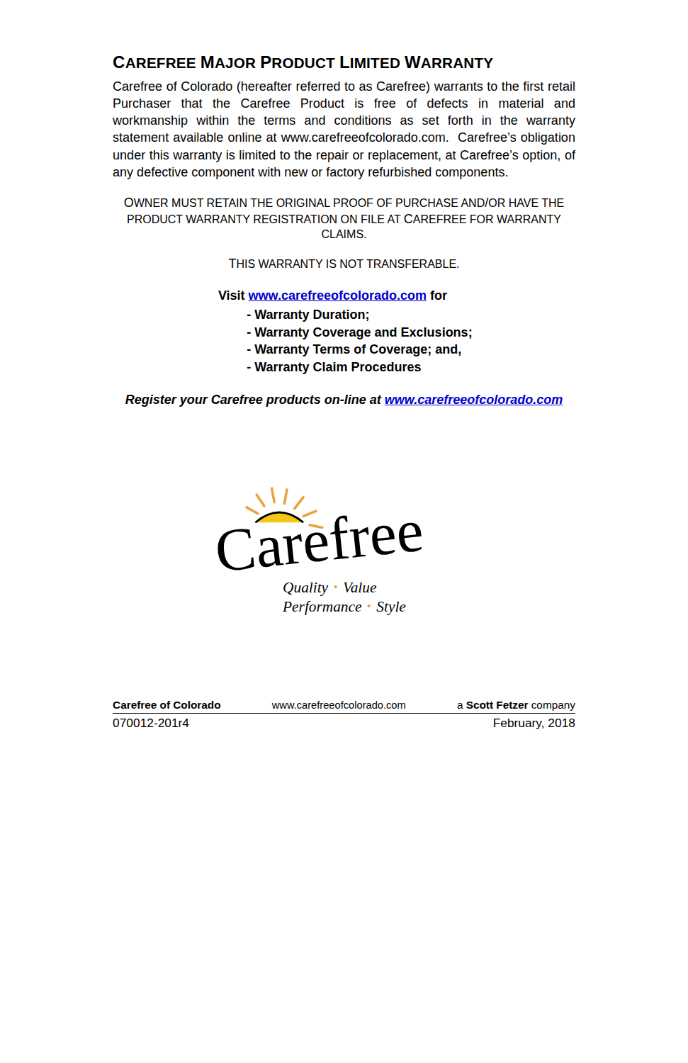CAREFREE MAJOR PRODUCT LIMITED WARRANTY
Carefree of Colorado (hereafter referred to as Carefree) warrants to the first retail Purchaser that the Carefree Product is free of defects in material and workmanship within the terms and conditions as set forth in the warranty statement available online at www.carefreeofcolorado.com. Carefree’s obligation under this warranty is limited to the repair or replacement, at Carefree’s option, of any defective component with new or factory refurbished components.
OWNER MUST RETAIN THE ORIGINAL PROOF OF PURCHASE AND/OR HAVE THE PRODUCT WARRANTY REGISTRATION ON FILE AT CAREFREE FOR WARRANTY CLAIMS.
THIS WARRANTY IS NOT TRANSFERABLE.
Visit www.carefreeofcolorado.com for
- Warranty Duration;
- Warranty Coverage and Exclusions;
- Warranty Terms of Coverage; and,
- Warranty Claim Procedures
Register your Carefree products on-line at www.carefreeofcolorado.com
Carefree
Quality • Value
Performance • Style
Carefree of Colorado www.carefreeofcolorado.com a Scott Fetzer company
070012-201r4 February, 2018